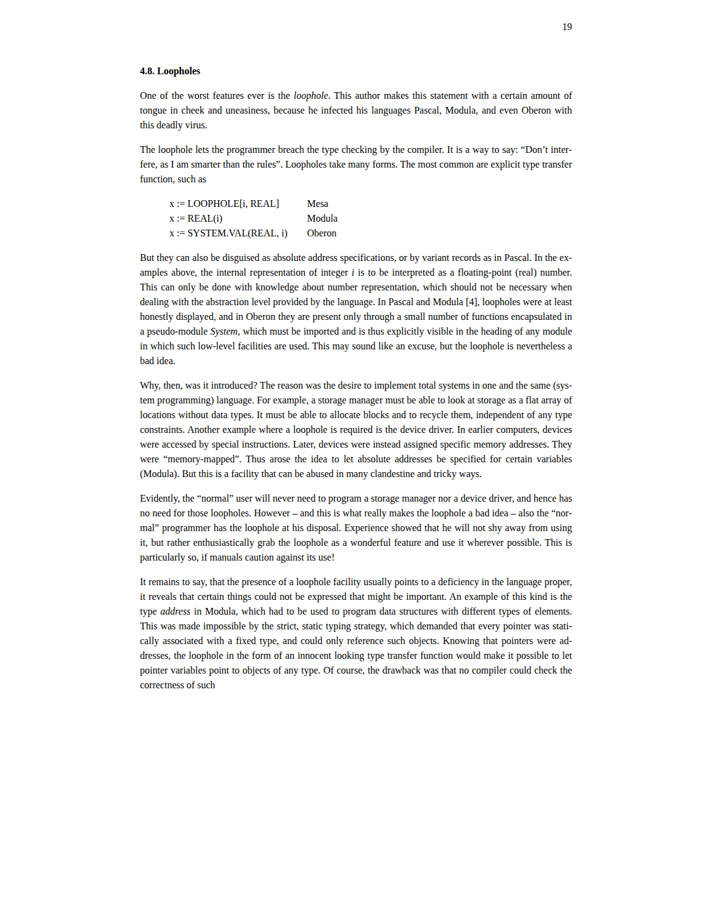19
4.8. Loopholes
One of the worst features ever is the loophole. This author makes this statement with a certain amount of tongue in cheek and uneasiness, because he infected his languages Pascal, Modula, and even Oberon with this deadly virus.
The loophole lets the programmer breach the type checking by the compiler. It is a way to say: “Don’t interfere, as I am smarter than the rules”. Loopholes take many forms. The most common are explicit type transfer function, such as
| x := LOOPHOLE[i, REAL] | Mesa |
| x := REAL(i) | Modula |
| x := SYSTEM.VAL(REAL, i) | Oberon |
But they can also be disguised as absolute address specifications, or by variant records as in Pascal. In the examples above, the internal representation of integer i is to be interpreted as a floating-point (real) number. This can only be done with knowledge about number representation, which should not be necessary when dealing with the abstraction level provided by the language. In Pascal and Modula [4], loopholes were at least honestly displayed, and in Oberon they are present only through a small number of functions encapsulated in a pseudo-module System, which must be imported and is thus explicitly visible in the heading of any module in which such low-level facilities are used. This may sound like an excuse, but the loophole is nevertheless a bad idea.
Why, then, was it introduced? The reason was the desire to implement total systems in one and the same (system programming) language. For example, a storage manager must be able to look at storage as a flat array of locations without data types. It must be able to allocate blocks and to recycle them, independent of any type constraints. Another example where a loophole is required is the device driver. In earlier computers, devices were accessed by special instructions. Later, devices were instead assigned specific memory addresses. They were “memory-mapped”. Thus arose the idea to let absolute addresses be specified for certain variables (Modula). But this is a facility that can be abused in many clandestine and tricky ways.
Evidently, the “normal” user will never need to program a storage manager nor a device driver, and hence has no need for those loopholes. However – and this is what really makes the loophole a bad idea – also the “normal” programmer has the loophole at his disposal. Experience showed that he will not shy away from using it, but rather enthusiastically grab the loophole as a wonderful feature and use it wherever possible. This is particularly so, if manuals caution against its use!
It remains to say, that the presence of a loophole facility usually points to a deficiency in the language proper, it reveals that certain things could not be expressed that might be important. An example of this kind is the type address in Modula, which had to be used to program data structures with different types of elements. This was made impossible by the strict, static typing strategy, which demanded that every pointer was statically associated with a fixed type, and could only reference such objects. Knowing that pointers were addresses, the loophole in the form of an innocent looking type transfer function would make it possible to let pointer variables point to objects of any type. Of course, the drawback was that no compiler could check the correctness of such